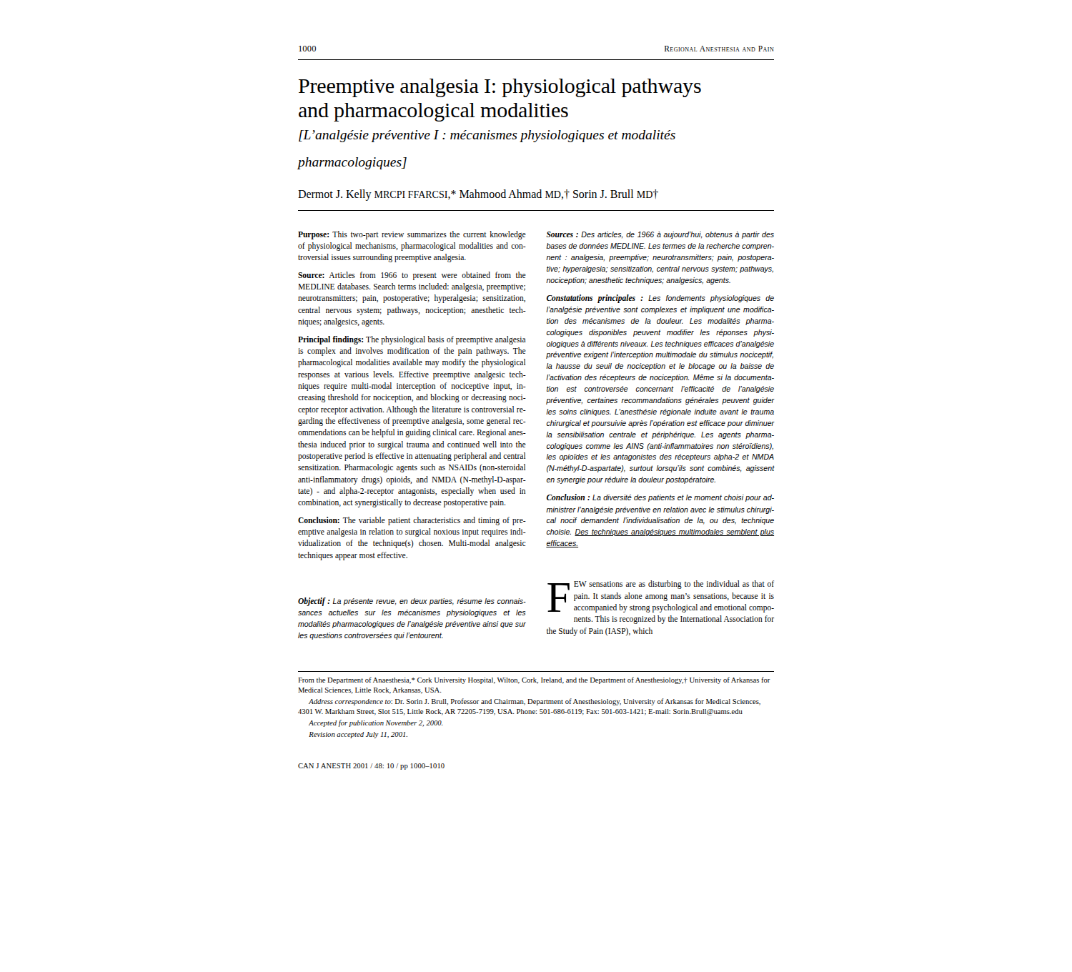1000 Regional Anesthesia and Pain
Preemptive analgesia I: physiological pathways
and pharmacological modalities
[L’analgésie préventive I : mécanismes physiologiques et modalités pharmacologiques]
Dermot J. Kelly MRCPI FFARCSI,* Mahmood Ahmad MD,† Sorin J. Brull MD†
Purpose: This two-part review summarizes the current knowledge of physiological mechanisms, pharmacological modalities and controversial issues surrounding preemptive analgesia.
Source: Articles from 1966 to present were obtained from the MEDLINE databases. Search terms included: analgesia, preemptive; neurotransmitters; pain, postoperative; hyperalgesia; sensitization, central nervous system; pathways, nociception; anesthetic techniques; analgesics, agents.
Principal findings: The physiological basis of preemptive analgesia is complex and involves modification of the pain pathways. The pharmacological modalities available may modify the physiological responses at various levels. Effective preemptive analgesic techniques require multi-modal interception of nociceptive input, increasing threshold for nociception, and blocking or decreasing nociceptor receptor activation. Although the literature is controversial regarding the effectiveness of preemptive analgesia, some general recommendations can be helpful in guiding clinical care. Regional anesthesia induced prior to surgical trauma and continued well into the postoperative period is effective in attenuating peripheral and central sensitization. Pharmacologic agents such as NSAIDs (non-steroidal anti-inflammatory drugs) opioids, and NMDA (N-methyl-D-aspartate) - and alpha-2-receptor antagonists, especially when used in combination, act synergistically to decrease postoperative pain.
Conclusion: The variable patient characteristics and timing of preemptive analgesia in relation to surgical noxious input requires individualization of the technique(s) chosen. Multi-modal analgesic techniques appear most effective.
Objectif : La présente revue, en deux parties, résume les connaissances actuelles sur les mécanismes physiologiques et les modalités pharmacologiques de l’analgésie préventive ainsi que sur les questions controversées qui l’entourent.
Sources : Des articles, de 1966 à aujourd’hui, obtenus à partir des bases de données MEDLINE. Les termes de la recherche comprennent : analgesia, preemptive; neurotransmitters; pain, postoperative; hyperalgesia; sensitization, central nervous system; pathways, nociception; anesthetic techniques; analgesics, agents.
Constatations principales : Les fondements physiologiques de l’analgésie préventive sont complexes et impliquent une modification des mécanismes de la douleur. Les modalités pharmacologiques disponibles peuvent modifier les réponses physiologiques à différents niveaux. Les techniques efficaces d’analgésie préventive exigent l’interception multimodale du stimulus nociceptif, la hausse du seuil de nociception et le blocage ou la baisse de l’activation des récepteurs de nociception. Même si la documentation est controversée concernant l’efficacité de l’analgésie préventive, certaines recommandations générales peuvent guider les soins cliniques. L’anesthésie régionale induite avant le trauma chirurgical et poursuivie après l’opération est efficace pour diminuer la sensibilisation centrale et périphérique. Les agents pharmacologiques comme les AINS (anti-inflammatoires non stéroïdiens), les opioïdes et les antagonistes des récepteurs alpha-2 et NMDA (N-méthyl-D-aspartate), surtout lorsqu’ils sont combinés, agissent en synergie pour réduire la douleur postopératoire.
Conclusion : La diversité des patients et le moment choisi pour administrer l’analgésie préventive en relation avec le stimulus chirurgical nocif demandent l’individualisation de la, ou des, technique choisie. Des techniques analgésiques multimodales semblent plus efficaces.
FEW sensations are as disturbing to the individual as that of pain. It stands alone among man’s sensations, because it is accompanied by strong psychological and emotional components. This is recognized by the International Association for the Study of Pain (IASP), which
From the Department of Anaesthesia,* Cork University Hospital, Wilton, Cork, Ireland, and the Department of Anesthesiology,† University of Arkansas for Medical Sciences, Little Rock, Arkansas, USA.
Address correspondence to: Dr. Sorin J. Brull, Professor and Chairman, Department of Anesthesiology, University of Arkansas for Medical Sciences, 4301 W. Markham Street, Slot 515, Little Rock, AR 72205-7199, USA. Phone: 501-686-6119; Fax: 501-603-1421; E-mail: Sorin.Brull@uams.edu
Accepted for publication November 2, 2000.
Revision accepted July 11, 2001.
CAN J ANESTH 2001 / 48: 10 / pp 1000–1010